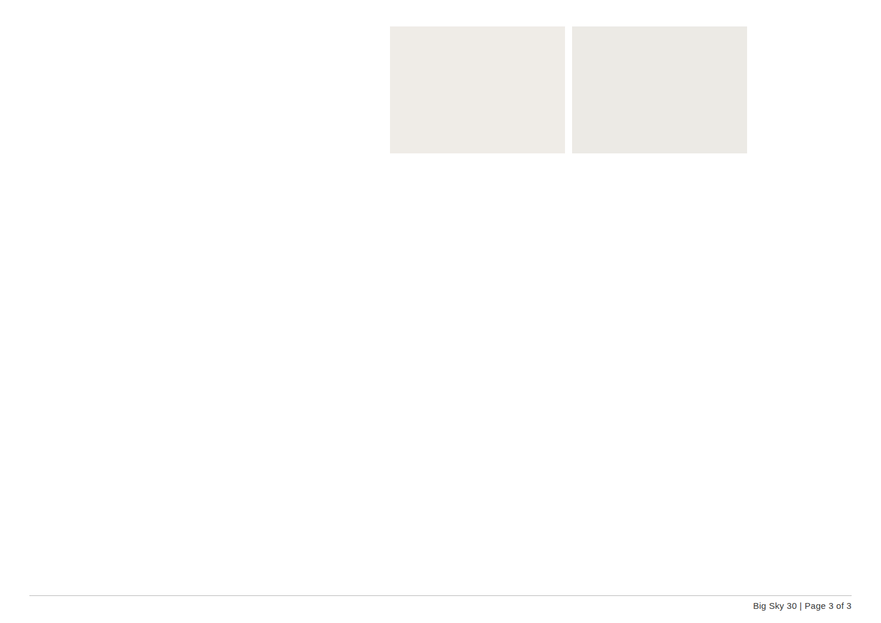Big Sky 30 | Page 3 of 3